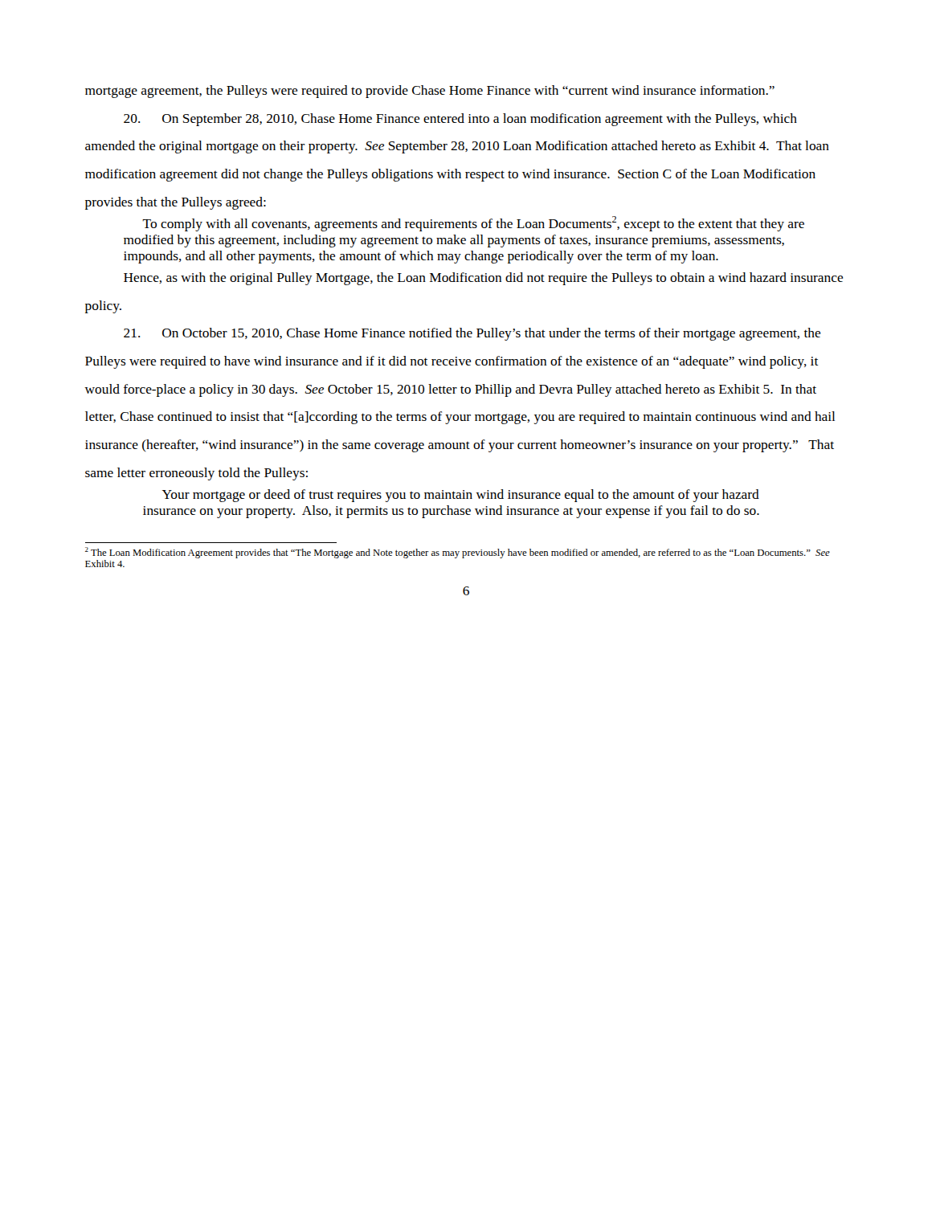mortgage agreement, the Pulleys were required to provide Chase Home Finance with “current wind insurance information.”
20. On September 28, 2010, Chase Home Finance entered into a loan modification agreement with the Pulleys, which amended the original mortgage on their property. See September 28, 2010 Loan Modification attached hereto as Exhibit 4. That loan modification agreement did not change the Pulleys obligations with respect to wind insurance. Section C of the Loan Modification provides that the Pulleys agreed:
To comply with all covenants, agreements and requirements of the Loan Documents2, except to the extent that they are modified by this agreement, including my agreement to make all payments of taxes, insurance premiums, assessments, impounds, and all other payments, the amount of which may change periodically over the term of my loan.
Hence, as with the original Pulley Mortgage, the Loan Modification did not require the Pulleys to obtain a wind hazard insurance policy.
21. On October 15, 2010, Chase Home Finance notified the Pulley’s that under the terms of their mortgage agreement, the Pulleys were required to have wind insurance and if it did not receive confirmation of the existence of an “adequate” wind policy, it would force-place a policy in 30 days. See October 15, 2010 letter to Phillip and Devra Pulley attached hereto as Exhibit 5. In that letter, Chase continued to insist that “[a]ccording to the terms of your mortgage, you are required to maintain continuous wind and hail insurance (hereafter, “wind insurance”) in the same coverage amount of your current homeowner’s insurance on your property.” That same letter erroneously told the Pulleys:
Your mortgage or deed of trust requires you to maintain wind insurance equal to the amount of your hazard insurance on your property. Also, it permits us to purchase wind insurance at your expense if you fail to do so.
2 The Loan Modification Agreement provides that “The Mortgage and Note together as may previously have been modified or amended, are referred to as the “Loan Documents.” See Exhibit 4.
6